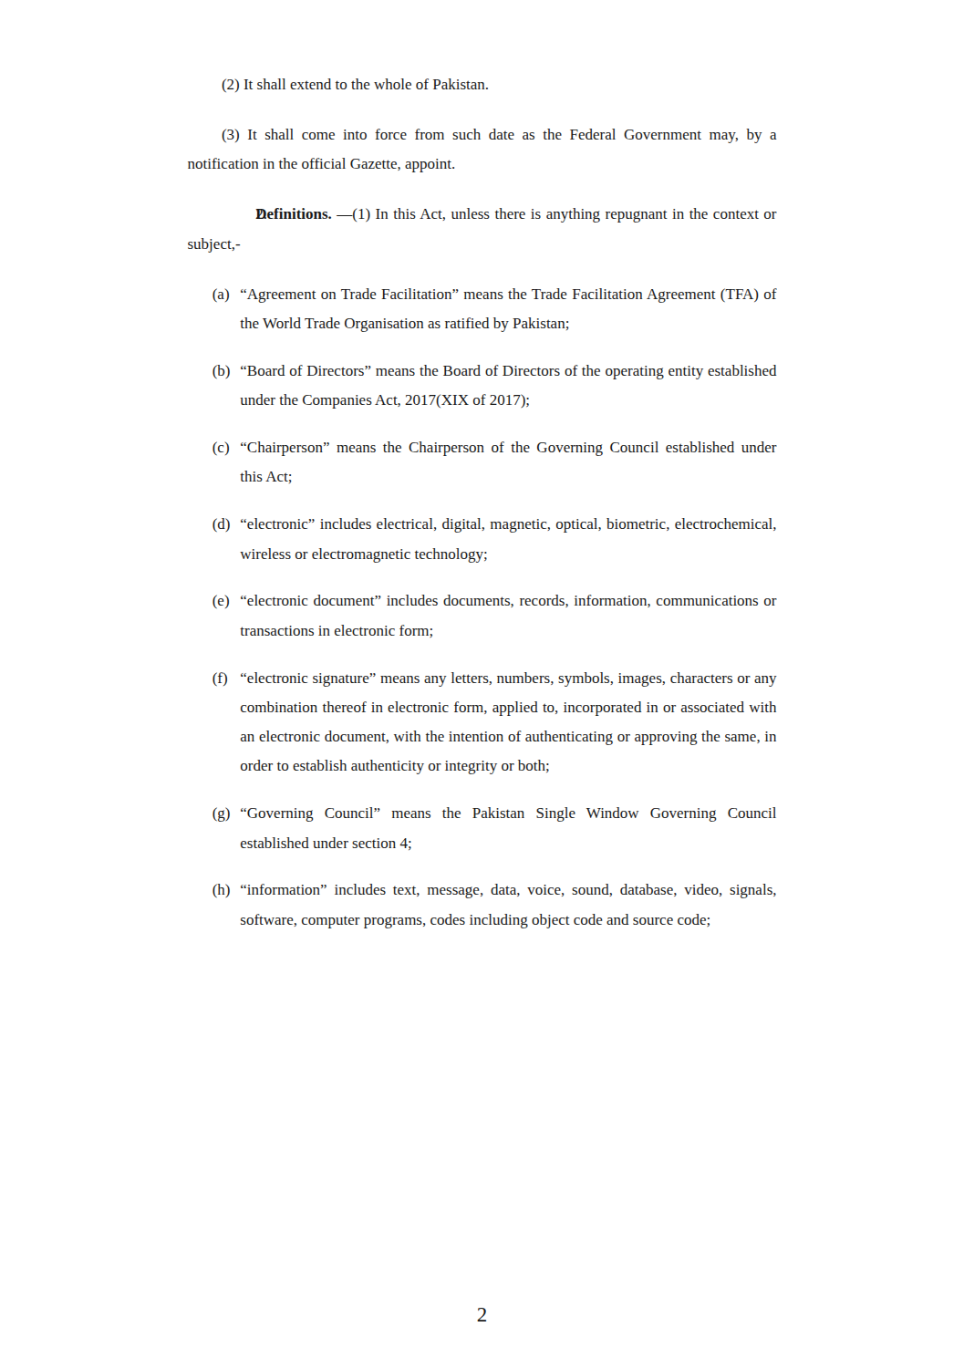(2) It shall extend to the whole of Pakistan.
(3) It shall come into force from such date as the Federal Government may, by a notification in the official Gazette, appoint.
2. Definitions. —(1) In this Act, unless there is anything repugnant in the context or subject,-
(a) “Agreement on Trade Facilitation” means the Trade Facilitation Agreement (TFA) of the World Trade Organisation as ratified by Pakistan;
(b) “Board of Directors” means the Board of Directors of the operating entity established under the Companies Act, 2017(XIX of 2017);
(c) “Chairperson” means the Chairperson of the Governing Council established under this Act;
(d) “electronic” includes electrical, digital, magnetic, optical, biometric, electrochemical, wireless or electromagnetic technology;
(e) “electronic document” includes documents, records, information, communications or transactions in electronic form;
(f) “electronic signature” means any letters, numbers, symbols, images, characters or any combination thereof in electronic form, applied to, incorporated in or associated with an electronic document, with the intention of authenticating or approving the same, in order to establish authenticity or integrity or both;
(g) “Governing Council” means the Pakistan Single Window Governing Council established under section 4;
(h) “information” includes text, message, data, voice, sound, database, video, signals, software, computer programs, codes including object code and source code;
2